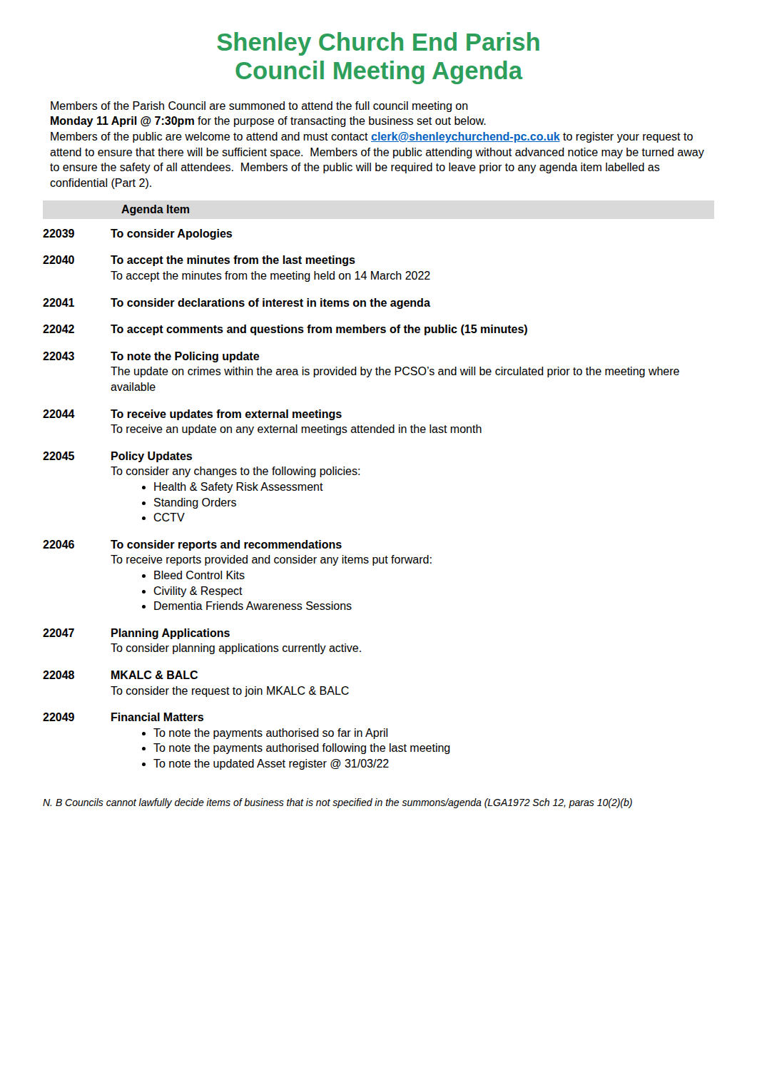Shenley Church End Parish
Council Meeting Agenda
Members of the Parish Council are summoned to attend the full council meeting on
Monday 11 April @ 7:30pm for the purpose of transacting the business set out below.
Members of the public are welcome to attend and must contact clerk@shenleychurchend-pc.co.uk to register your request to attend to ensure that there will be sufficient space. Members of the public attending without advanced notice may be turned away to ensure the safety of all attendees. Members of the public will be required to leave prior to any agenda item labelled as confidential (Part 2).
Agenda Item
| 22039 | To consider Apologies |
| 22040 | To accept the minutes from the last meetings To accept the minutes from the meeting held on 14 March 2022 |
| 22041 | To consider declarations of interest in items on the agenda |
| 22042 | To accept comments and questions from members of the public (15 minutes) |
| 22043 | To note the Policing update The update on crimes within the area is provided by the PCSO’s and will be circulated prior to the meeting where available |
| 22044 | To receive updates from external meetings To receive an update on any external meetings attended in the last month |
| 22045 | Policy Updates To consider any changes to the following policies: Health & Safety Risk Assessment Standing Orders CCTV |
| 22046 | To consider reports and recommendations To receive reports provided and consider any items put forward: Bleed Control Kits Civility & Respect Dementia Friends Awareness Sessions |
| 22047 | Planning Applications To consider planning applications currently active. |
| 22048 | MKALC & BALC To consider the request to join MKALC & BALC |
| 22049 | Financial Matters To note the payments authorised so far in April To note the payments authorised following the last meeting To note the updated Asset register @ 31/03/22 |
N. B Councils cannot lawfully decide items of business that is not specified in the summons/agenda (LGA1972 Sch 12, paras 10(2)(b)